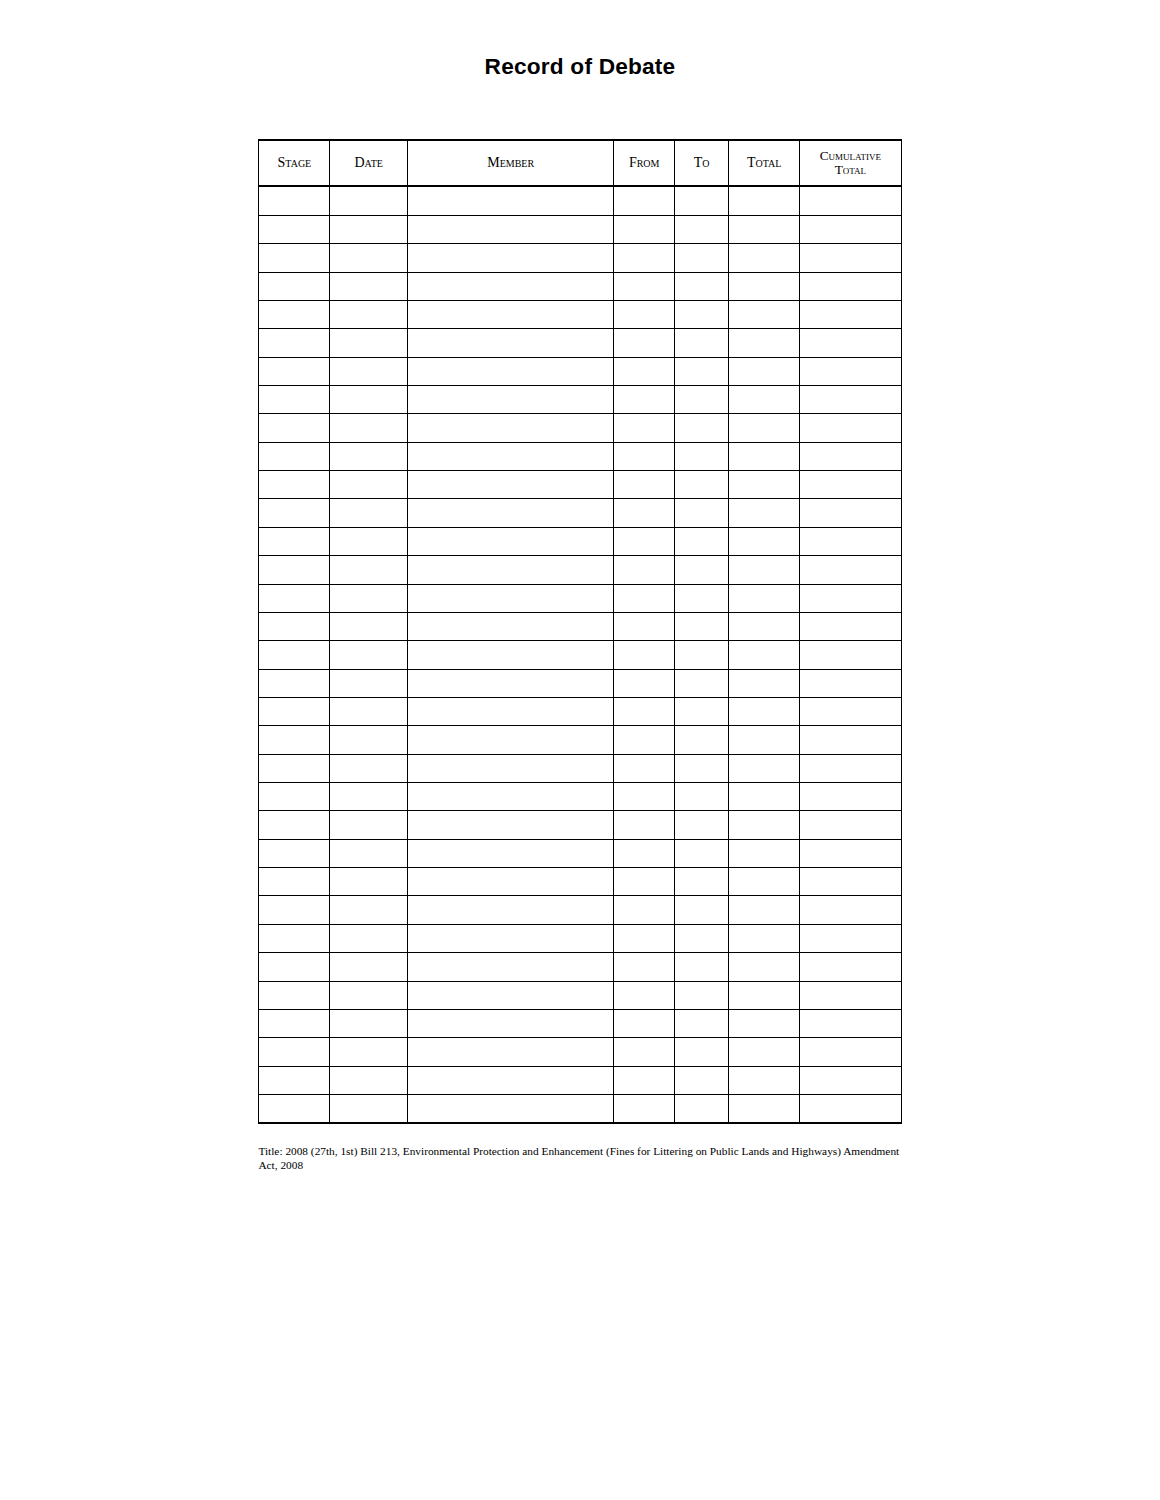Record of Debate
| Stage | Date | Member | From | To | Total | Cumulative Total |
| --- | --- | --- | --- | --- | --- | --- |
Title: 2008 (27th, 1st) Bill 213, Environmental Protection and Enhancement (Fines for Littering on Public Lands and Highways) Amendment Act, 2008